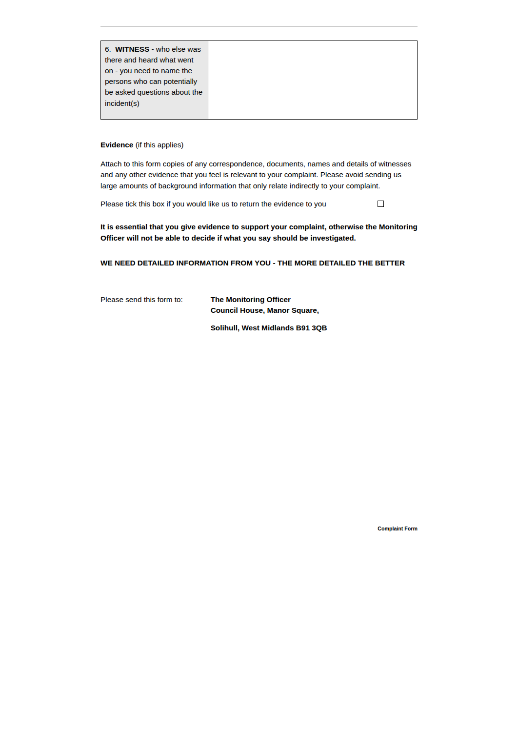| 6. WITNESS - who else was there and heard what went on - you need to name the persons who can potentially be asked questions about the incident(s) | |
Evidence (if this applies)
Attach to this form copies of any correspondence, documents, names and details of witnesses and any other evidence that you feel is relevant to your complaint. Please avoid sending us large amounts of background information that only relate indirectly to your complaint.
Please tick this box if you would like us to return the evidence to you
It is essential that you give evidence to support your complaint, otherwise the Monitoring Officer will not be able to decide if what you say should be investigated.
WE NEED DETAILED INFORMATION FROM YOU - THE MORE DETAILED THE BETTER
Please send this form to:
The Monitoring Officer
Council House, Manor Square, Solihull, West Midlands B91 3QB
Complaint Form